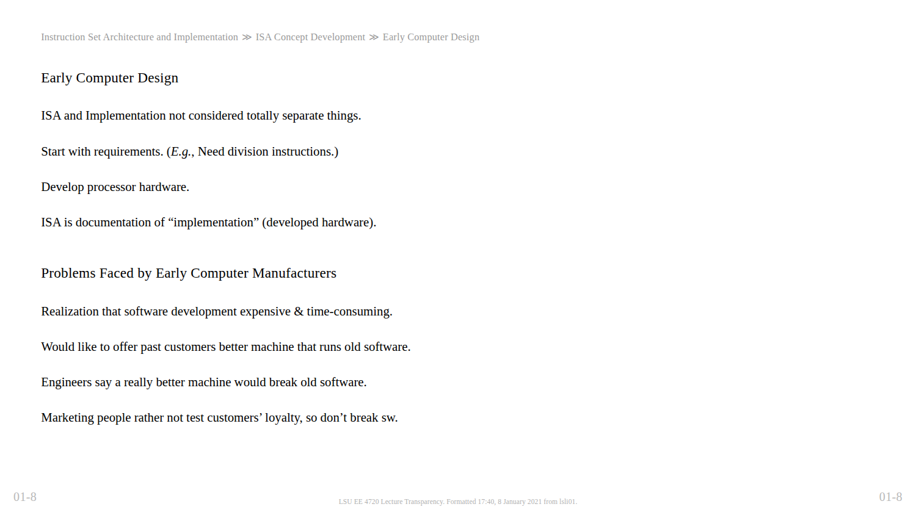Instruction Set Architecture and Implementation≫ISA Concept Development≫Early Computer Design
Early Computer Design
ISA and Implementation not considered totally separate things.
Start with requirements. (E.g., Need division instructions.)
Develop processor hardware.
ISA is documentation of “implementation” (developed hardware).
Problems Faced by Early Computer Manufacturers
Realization that software development expensive & time-consuming.
Would like to offer past customers better machine that runs old software.
Engineers say a really better machine would break old software.
Marketing people rather not test customers’ loyalty, so don’t break sw.
01-8
01-8
LSU EE 4720 Lecture Transparency. Formatted 17:40, 8 January 2021 from lsli01.